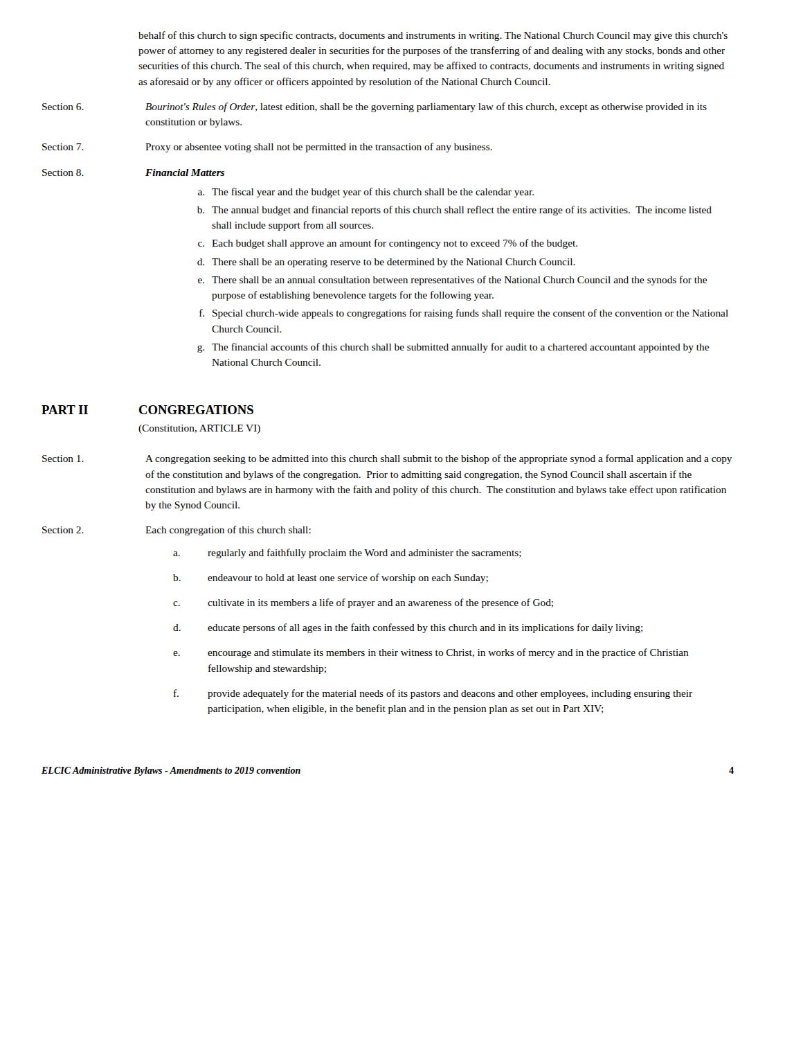behalf of this church to sign specific contracts, documents and instruments in writing. The National Church Council may give this church's power of attorney to any registered dealer in securities for the purposes of the transferring of and dealing with any stocks, bonds and other securities of this church. The seal of this church, when required, may be affixed to contracts, documents and instruments in writing signed as aforesaid or by any officer or officers appointed by resolution of the National Church Council.
Section 6.
Bourinot's Rules of Order, latest edition, shall be the governing parliamentary law of this church, except as otherwise provided in its constitution or bylaws.
Section 7.
Proxy or absentee voting shall not be permitted in the transaction of any business.
Section 8.
Financial Matters
The fiscal year and the budget year of this church shall be the calendar year.
The annual budget and financial reports of this church shall reflect the entire range of its activities. The income listed shall include support from all sources.
Each budget shall approve an amount for contingency not to exceed 7% of the budget.
There shall be an operating reserve to be determined by the National Church Council.
There shall be an annual consultation between representatives of the National Church Council and the synods for the purpose of establishing benevolence targets for the following year.
Special church-wide appeals to congregations for raising funds shall require the consent of the convention or the National Church Council.
The financial accounts of this church shall be submitted annually for audit to a chartered accountant appointed by the National Church Council.
PART II
CONGREGATIONS
(Constitution, ARTICLE VI)
Section 1.
A congregation seeking to be admitted into this church shall submit to the bishop of the appropriate synod a formal application and a copy of the constitution and bylaws of the congregation. Prior to admitting said congregation, the Synod Council shall ascertain if the constitution and bylaws are in harmony with the faith and polity of this church. The constitution and bylaws take effect upon ratification by the Synod Council.
Section 2.
Each congregation of this church shall:
a. regularly and faithfully proclaim the Word and administer the sacraments;
b. endeavour to hold at least one service of worship on each Sunday;
c. cultivate in its members a life of prayer and an awareness of the presence of God;
d. educate persons of all ages in the faith confessed by this church and in its implications for daily living;
e. encourage and stimulate its members in their witness to Christ, in works of mercy and in the practice of Christian fellowship and stewardship;
f. provide adequately for the material needs of its pastors and deacons and other employees, including ensuring their participation, when eligible, in the benefit plan and in the pension plan as set out in Part XIV;
ELCIC Administrative Bylaws - Amendments to 2019 convention
4